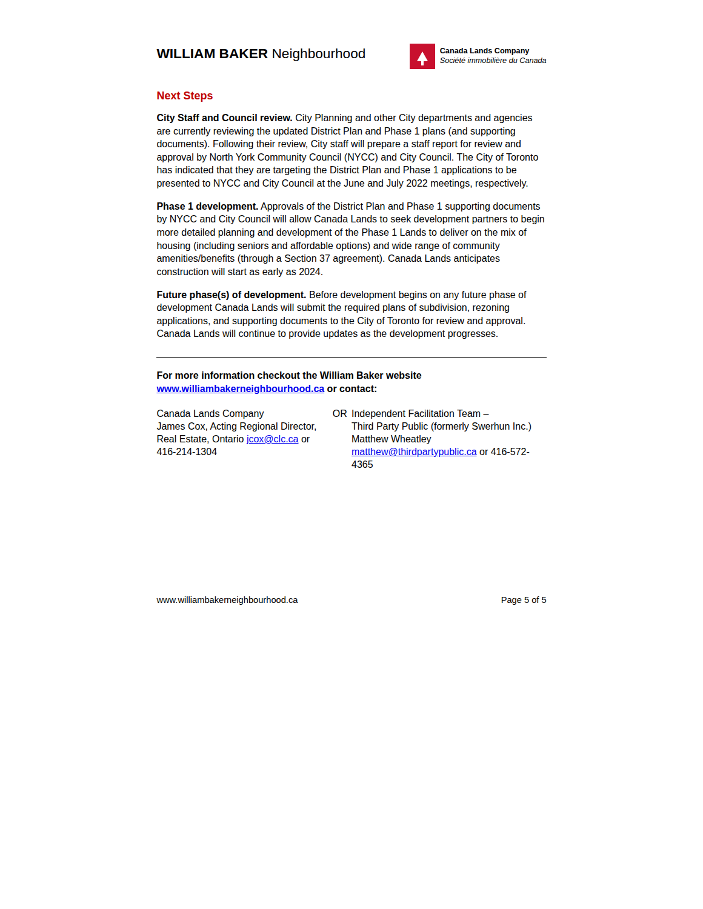WILLIAM BAKER Neighbourhood
Canada Lands Company Société immobilière du Canada
Next Steps
City Staff and Council review. City Planning and other City departments and agencies are currently reviewing the updated District Plan and Phase 1 plans (and supporting documents). Following their review, City staff will prepare a staff report for review and approval by North York Community Council (NYCC) and City Council. The City of Toronto has indicated that they are targeting the District Plan and Phase 1 applications to be presented to NYCC and City Council at the June and July 2022 meetings, respectively.
Phase 1 development. Approvals of the District Plan and Phase 1 supporting documents by NYCC and City Council will allow Canada Lands to seek development partners to begin more detailed planning and development of the Phase 1 Lands to deliver on the mix of housing (including seniors and affordable options) and wide range of community amenities/benefits (through a Section 37 agreement). Canada Lands anticipates construction will start as early as 2024.
Future phase(s) of development. Before development begins on any future phase of development Canada Lands will submit the required plans of subdivision, rezoning applications, and supporting documents to the City of Toronto for review and approval. Canada Lands will continue to provide updates as the development progresses.
For more information checkout the William Baker website
www.williambakerneighbourhood.ca or contact:
| Canada Lands Company James Cox, Acting Regional Director, Real Estate, Ontario jcox@clc.ca or 416-214-1304 | OR | Independent Facilitation Team – Third Party Public (formerly Swerhun Inc.) Matthew Wheatley matthew@thirdpartypublic.ca or 416-572-4365 |
www.williambakerneighbourhood.ca Page 5 of 5